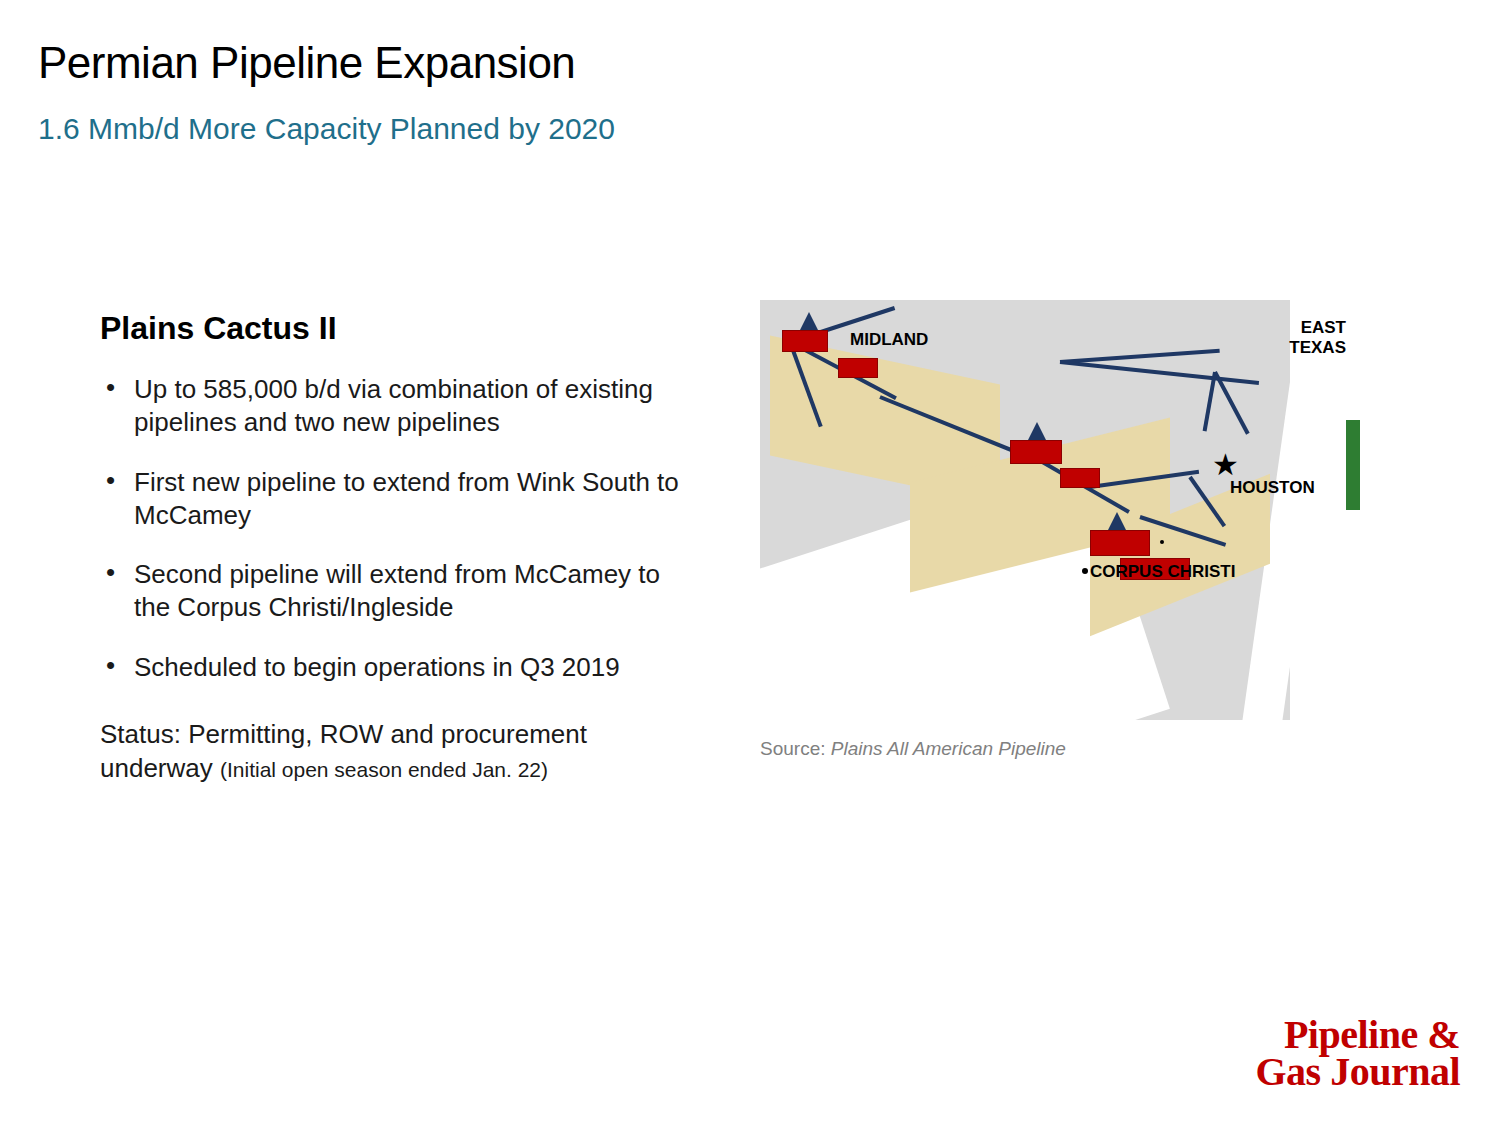Permian Pipeline Expansion
1.6 Mmb/d More Capacity Planned by 2020
Plains Cactus II
Up to 585,000 b/d via combination of existing pipelines and two new pipelines
First new pipeline to extend from Wink South to McCamey
Second pipeline will extend from McCamey to the Corpus Christi/Ingleside
Scheduled to begin operations in Q3 2019
Status: Permitting, ROW and procurement underway (Initial open season ended Jan. 22)
★
MIDLAND
EAST
TEXAS
HOUSTON
CORPUS CHRISTI
Source: Plains All American Pipeline
Pipeline & Gas Journal